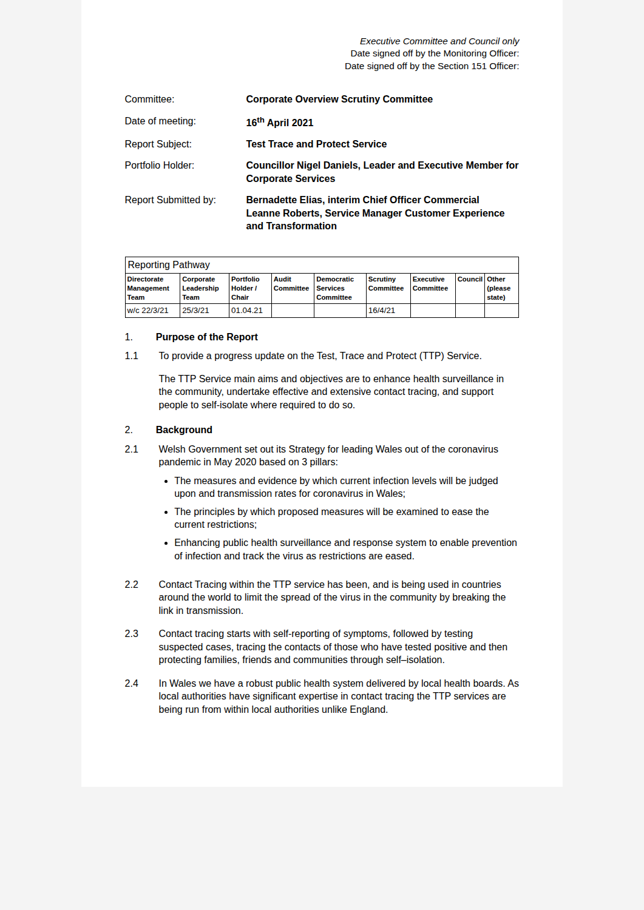Executive Committee and Council only
Date signed off by the Monitoring Officer:
Date signed off by the Section 151 Officer:
| Committee: | Corporate Overview Scrutiny Committee |
| Date of meeting: | 16 th April 2021 |
| Report Subject: | Test Trace and Protect Service |
| Portfolio Holder: | Councillor Nigel Daniels, Leader and Executive Member for Corporate Services |
| Report Submitted by: | Bernadette Elias, interim Chief Officer Commercial Leanne Roberts, Service Manager Customer Experience and Transformation |
Reporting Pathway
| Directorate Management Team | Corporate Leadership Team | Portfolio Holder / Chair | Audit Committee | Democratic Services Committee | Scrutiny Committee | Executive Committee | Council | Other (please state) |
| --- | --- | --- | --- | --- | --- | --- | --- | --- |
| w/c 22/3/21 | 25/3/21 | 01.04.21 | | | 16/4/21 | | | |
1. Purpose of the Report
1.1
To provide a progress update on the Test, Trace and Protect (TTP) Service.
The TTP Service main aims and objectives are to enhance health surveillance in the community, undertake effective and extensive contact tracing, and support people to self-isolate where required to do so.
2. Background
2.1
Welsh Government set out its Strategy for leading Wales out of the coronavirus pandemic in May 2020 based on 3 pillars:
The measures and evidence by which current infection levels will be judged upon and transmission rates for coronavirus in Wales;
The principles by which proposed measures will be examined to ease the current restrictions;
Enhancing public health surveillance and response system to enable prevention of infection and track the virus as restrictions are eased.
2.2
Contact Tracing within the TTP service has been, and is being used in countries around the world to limit the spread of the virus in the community by breaking the link in transmission.
2.3
Contact tracing starts with self-reporting of symptoms, followed by testing suspected cases, tracing the contacts of those who have tested positive and then protecting families, friends and communities through self–isolation.
2.4
In Wales we have a robust public health system delivered by local health boards. As local authorities have significant expertise in contact tracing the TTP services are being run from within local authorities unlike England.